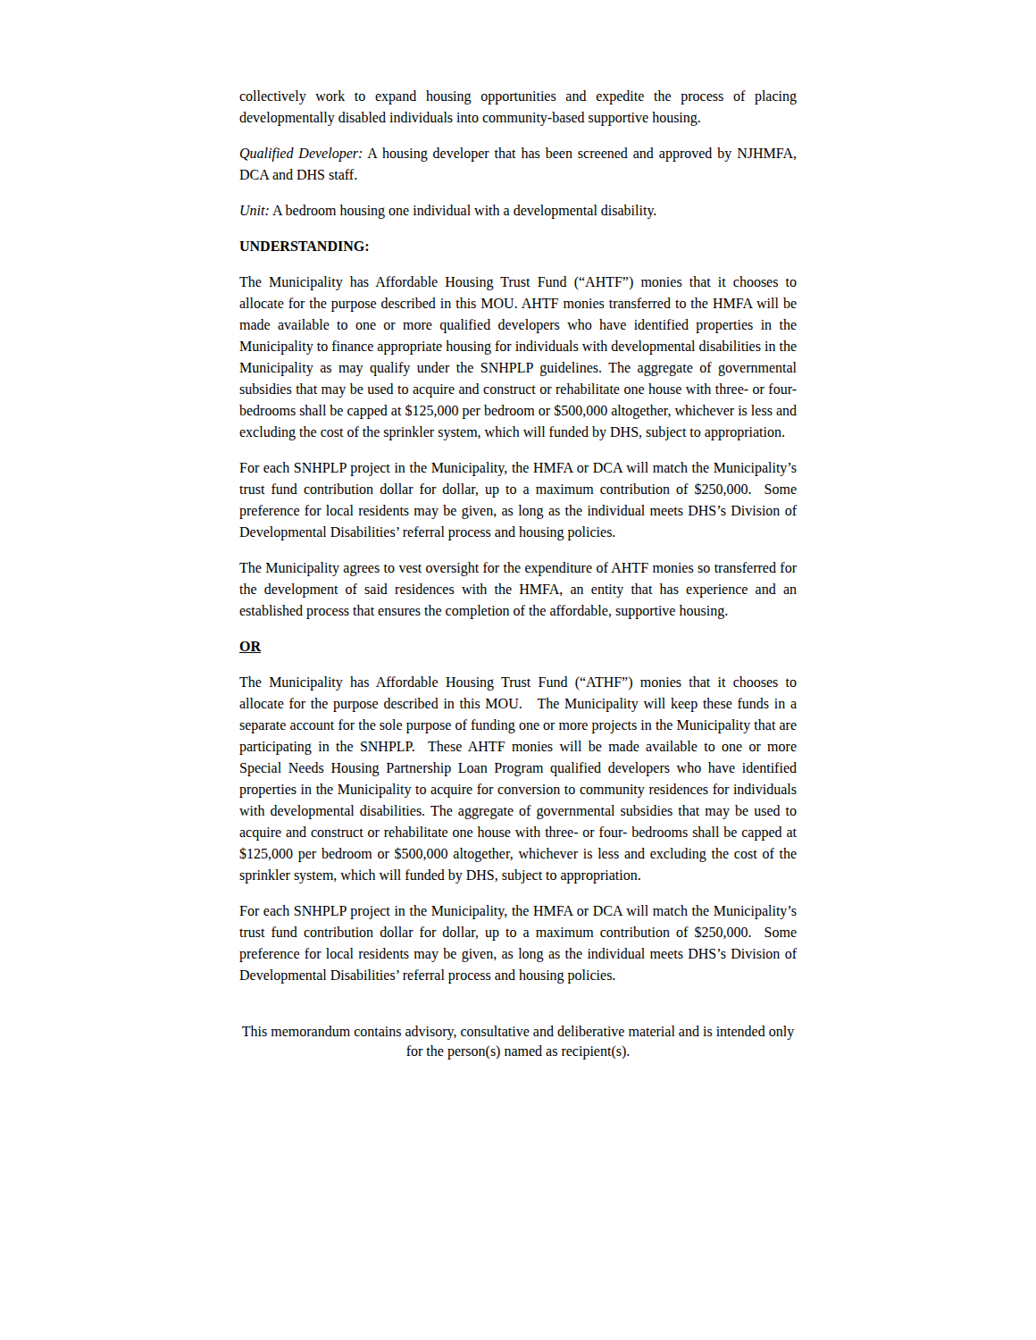collectively work to expand housing opportunities and expedite the process of placing developmentally disabled individuals into community-based supportive housing.
Qualified Developer: A housing developer that has been screened and approved by NJHMFA, DCA and DHS staff.
Unit: A bedroom housing one individual with a developmental disability.
UNDERSTANDING:
The Municipality has Affordable Housing Trust Fund (“AHTF”) monies that it chooses to allocate for the purpose described in this MOU. AHTF monies transferred to the HMFA will be made available to one or more qualified developers who have identified properties in the Municipality to finance appropriate housing for individuals with developmental disabilities in the Municipality as may qualify under the SNHPLP guidelines. The aggregate of governmental subsidies that may be used to acquire and construct or rehabilitate one house with three- or four-bedrooms shall be capped at $125,000 per bedroom or $500,000 altogether, whichever is less and excluding the cost of the sprinkler system, which will funded by DHS, subject to appropriation.
For each SNHPLP project in the Municipality, the HMFA or DCA will match the Municipality’s trust fund contribution dollar for dollar, up to a maximum contribution of $250,000. Some preference for local residents may be given, as long as the individual meets DHS’s Division of Developmental Disabilities’ referral process and housing policies.
The Municipality agrees to vest oversight for the expenditure of AHTF monies so transferred for the development of said residences with the HMFA, an entity that has experience and an established process that ensures the completion of the affordable, supportive housing.
OR
The Municipality has Affordable Housing Trust Fund (“ATHF”) monies that it chooses to allocate for the purpose described in this MOU. The Municipality will keep these funds in a separate account for the sole purpose of funding one or more projects in the Municipality that are participating in the SNHPLP. These AHTF monies will be made available to one or more Special Needs Housing Partnership Loan Program qualified developers who have identified properties in the Municipality to acquire for conversion to community residences for individuals with developmental disabilities. The aggregate of governmental subsidies that may be used to acquire and construct or rehabilitate one house with three- or four- bedrooms shall be capped at $125,000 per bedroom or $500,000 altogether, whichever is less and excluding the cost of the sprinkler system, which will funded by DHS, subject to appropriation.
For each SNHPLP project in the Municipality, the HMFA or DCA will match the Municipality’s trust fund contribution dollar for dollar, up to a maximum contribution of $250,000. Some preference for local residents may be given, as long as the individual meets DHS’s Division of Developmental Disabilities’ referral process and housing policies.
This memorandum contains advisory, consultative and deliberative material and is intended only for the person(s) named as recipient(s).